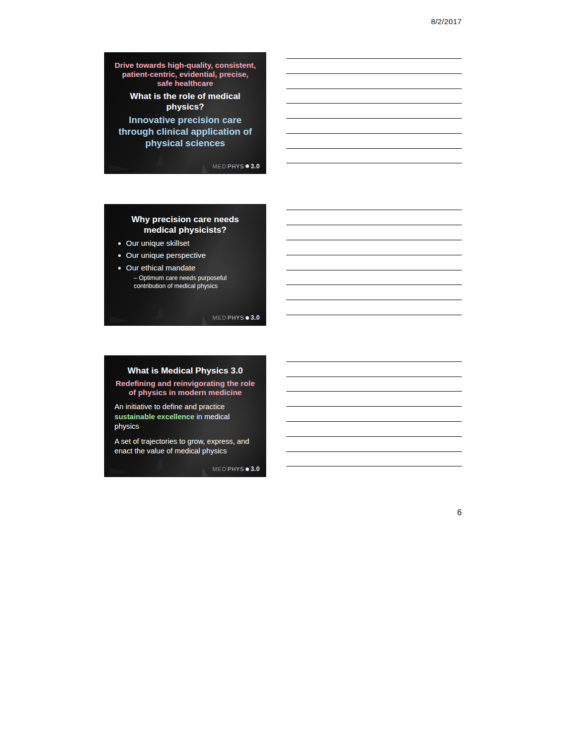8/2/2017
Drive towards high-quality, consistent, patient-centric, evidential, precise, safe healthcare
What is the role of medical physics?
Innovative precision care through clinical application of physical sciences
MED PHYS 3.0
Why precision care needs medical physicists?
Our unique skillset
Our unique perspective
Our ethical mandate
Optimum care needs purposeful contribution of medical physics
MED PHYS 3.0
What is Medical Physics 3.0
Redefining and reinvigorating the role of physics in modern medicine
An initiative to define and practice sustainable excellence in medical physics
A set of trajectories to grow, express, and enact the value of medical physics
MED PHYS 3.0
6